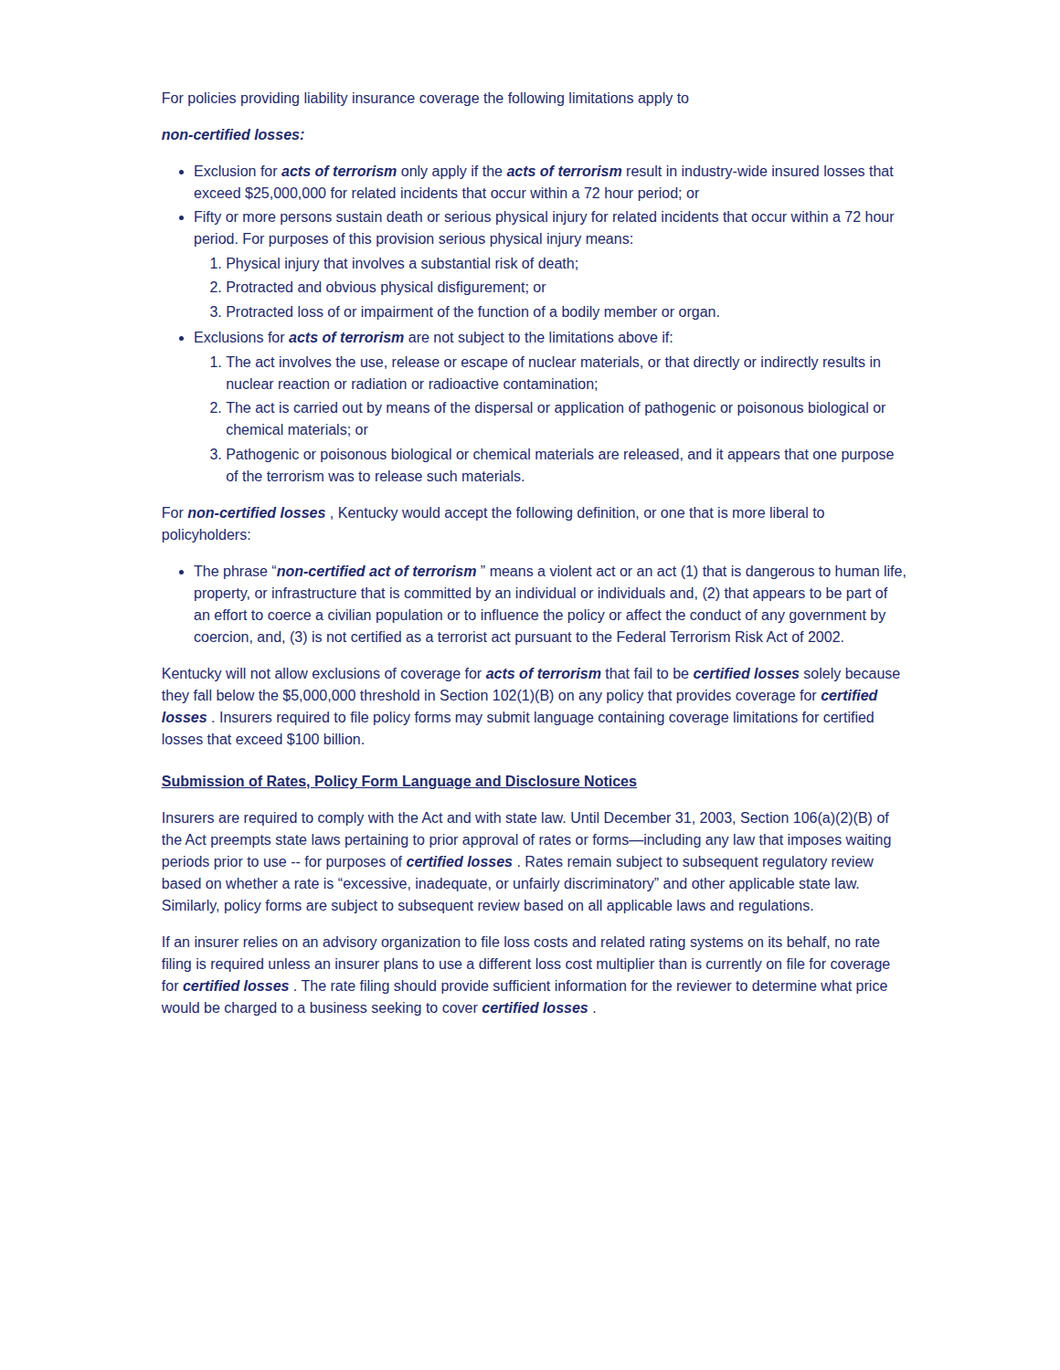For policies providing liability insurance coverage the following limitations apply to
non-certified losses:
Exclusion for acts of terrorism only apply if the acts of terrorism result in industry-wide insured losses that exceed $25,000,000 for related incidents that occur within a 72 hour period; or
Fifty or more persons sustain death or serious physical injury for related incidents that occur within a 72 hour period. For purposes of this provision serious physical injury means:
Physical injury that involves a substantial risk of death;
Protracted and obvious physical disfigurement; or
Protracted loss of or impairment of the function of a bodily member or organ.
Exclusions for acts of terrorism are not subject to the limitations above if:
The act involves the use, release or escape of nuclear materials, or that directly or indirectly results in nuclear reaction or radiation or radioactive contamination;
The act is carried out by means of the dispersal or application of pathogenic or poisonous biological or chemical materials; or
Pathogenic or poisonous biological or chemical materials are released, and it appears that one purpose of the terrorism was to release such materials.
For non-certified losses , Kentucky would accept the following definition, or one that is more liberal to policyholders:
The phrase “non-certified act of terrorism ” means a violent act or an act (1) that is dangerous to human life, property, or infrastructure that is committed by an individual or individuals and, (2) that appears to be part of an effort to coerce a civilian population or to influence the policy or affect the conduct of any government by coercion, and, (3) is not certified as a terrorist act pursuant to the Federal Terrorism Risk Act of 2002.
Kentucky will not allow exclusions of coverage for acts of terrorism that fail to be certified losses solely because they fall below the $5,000,000 threshold in Section 102(1)(B) on any policy that provides coverage for certified losses . Insurers required to file policy forms may submit language containing coverage limitations for certified losses that exceed $100 billion.
Submission of Rates, Policy Form Language and Disclosure Notices
Insurers are required to comply with the Act and with state law. Until December 31, 2003, Section 106(a)(2)(B) of the Act preempts state laws pertaining to prior approval of rates or forms—including any law that imposes waiting periods prior to use -- for purposes of certified losses . Rates remain subject to subsequent regulatory review based on whether a rate is “excessive, inadequate, or unfairly discriminatory” and other applicable state law. Similarly, policy forms are subject to subsequent review based on all applicable laws and regulations.
If an insurer relies on an advisory organization to file loss costs and related rating systems on its behalf, no rate filing is required unless an insurer plans to use a different loss cost multiplier than is currently on file for coverage for certified losses . The rate filing should provide sufficient information for the reviewer to determine what price would be charged to a business seeking to cover certified losses .